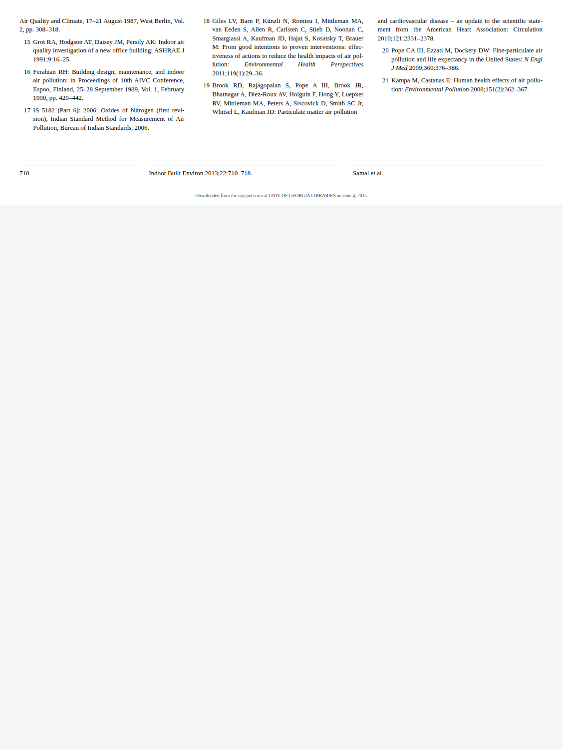Air Quality and Climate, 17–21 August 1987, West Berlin, Vol. 2, pp. 308–318.
15 Grot RA, Hodgson AT, Daisey JM, Persily AK: Indoor air quality investigation of a new office building: ASHRAE J 1991;9:16–25.
16 Ferahian RH: Building design, maintenance, and indoor air pollution: in Proceedings of 10th AIVC Conference, Espoo, Finland, 25–28 September 1989, Vol. 1, February 1990, pp. 429–442.
17 IS 5182 (Part 6): 2006: Oxides of Nitrogen (first revision), Indian Standard Method for Measurement of Air Pollution, Bureau of Indian Standards, 2006.
18 Giles LV, Barn P, Künzli N, Romieu I, Mittleman MA, van Eeden S, Allen R, Carlsten C, Stieb D, Noonan C, Smargiassi A, Kaufman JD, Hajat S, Kosatsky T, Brauer M: From good intentions to proven interventions: effectiveness of actions to reduce the health impacts of air pollution: Environmental Health Perspectives 2011;119(1):29–36.
19 Brook RD, Rajagopalan S, Pope A III, Brook JR, Bhatnagar A, Diez-Roux AV, Holguin F, Hong Y, Luepker RV, Mittleman MA, Peters A, Siscovick D, Smith SC Jr, Whitsel L, Kaufman JD: Particulate matter air pollution
and cardiovascular disease – an update to the scientific statement from the American Heart Association: Circulation 2010;121:2331–2378.
20 Pope CA III, Ezzati M, Dockery DW: Fine-particulate air pollution and life expectancy in the United States: N Engl J Med 2009;360:376–386.
21 Kampa M, Castanas E: Human health effects of air pollution: Environmental Pollution 2008;151(2):362–367.
718
Indoor Built Environ 2013;22:710–718
Samal et al.
Downloaded from ibe.sagepub.com at UNIV OF GEORGIA LIBRARIES on June 4, 2015